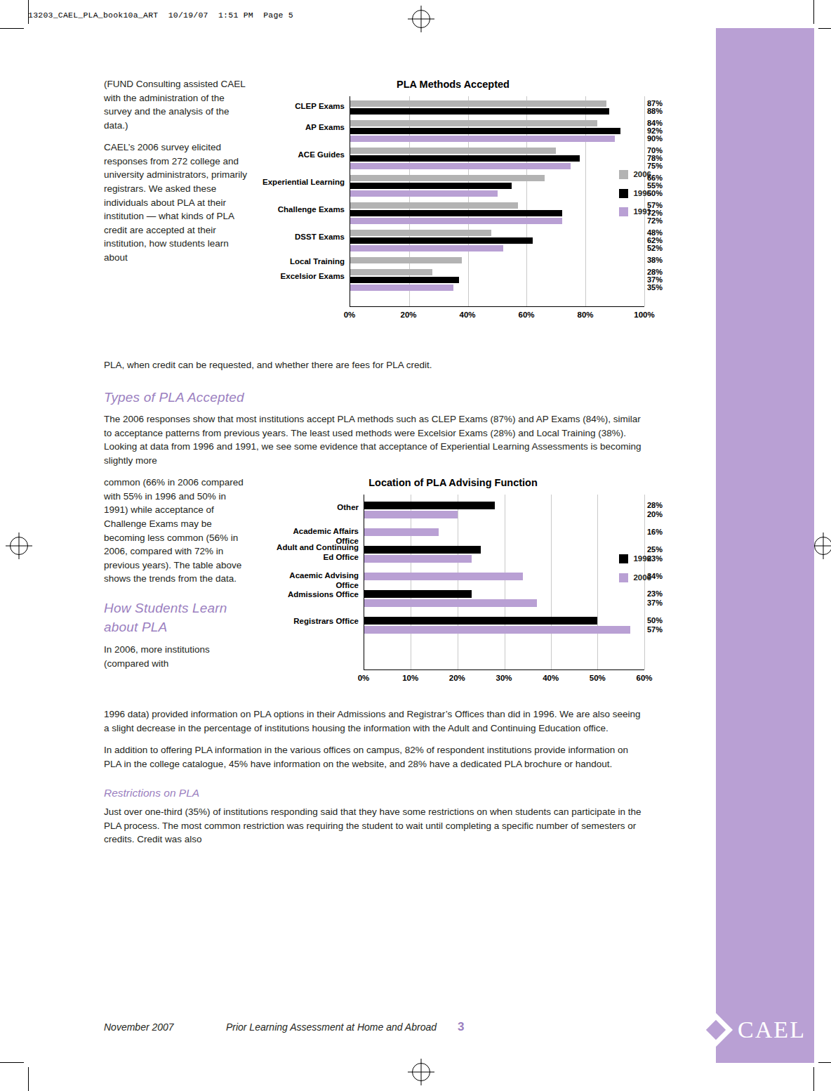13203_CAEL_PLA_book10a_ART 10/19/07 1:51 PM Page 5
(FUND Consulting assisted CAEL with the administration of the survey and the analysis of the data.)
CAEL’s 2006 survey elicited responses from 272 college and university administrators, primarily registrars. We asked these individuals about PLA at their institution — what kinds of PLA credit are accepted at their institution, how students learn about
PLA Methods Accepted
CLEP Exams
87%
88%
AP Exams
84%
92%
90%
ACE Guides
70%
78%
75%
Experiential Learning
66%
55%
50%
Challenge Exams
57%
72%
72%
DSST Exams
48%
62%
52%
Local Training
38%
Excelsior Exams
28%
37%
35%
0% 20% 40% 60% 80% 100%
2006
1996
1991
PLA, when credit can be requested, and whether there are fees for PLA credit.
Types of PLA Accepted
The 2006 responses show that most institutions accept PLA methods such as CLEP Exams (87%) and AP Exams (84%), similar to acceptance patterns from previous years. The least used methods were Excelsior Exams (28%) and Local Training (38%). Looking at data from 1996 and 1991, we see some evidence that acceptance of Experiential Learning Assessments is becoming slightly more
common (66% in 2006 compared with 55% in 1996 and 50% in 1991) while acceptance of Challenge Exams may be becoming less common (56% in 2006, compared with 72% in previous years). The table above shows the trends from the data.
How Students Learn about PLA
In 2006, more institutions (compared with
Location of PLA Advising Function
Other
28%
20%
Academic Affairs
Office
16%
Adult and Continuing
Ed Office
25%
23%
Acaemic Advising
Office
34%
Admissions Office
23%
37%
Registrars Office
50%
57%
0% 10% 20% 30% 40% 50% 60%
1996
2006
1996 data) provided information on PLA options in their Admissions and Registrar’s Offices than did in 1996. We are also seeing a slight decrease in the percentage of institutions housing the information with the Adult and Continuing Education office.
In addition to offering PLA information in the various offices on campus, 82% of respondent institutions provide information on PLA in the college catalogue, 45% have information on the website, and 28% have a dedicated PLA brochure or handout.
Restrictions on PLA
Just over one-third (35%) of institutions responding said that they have some restrictions on when students can participate in the PLA process. The most common restriction was requiring the student to wait until completing a specific number of semesters or credits. Credit was also
November 2007 Prior Learning Assessment at Home and Abroad 3
CAEL